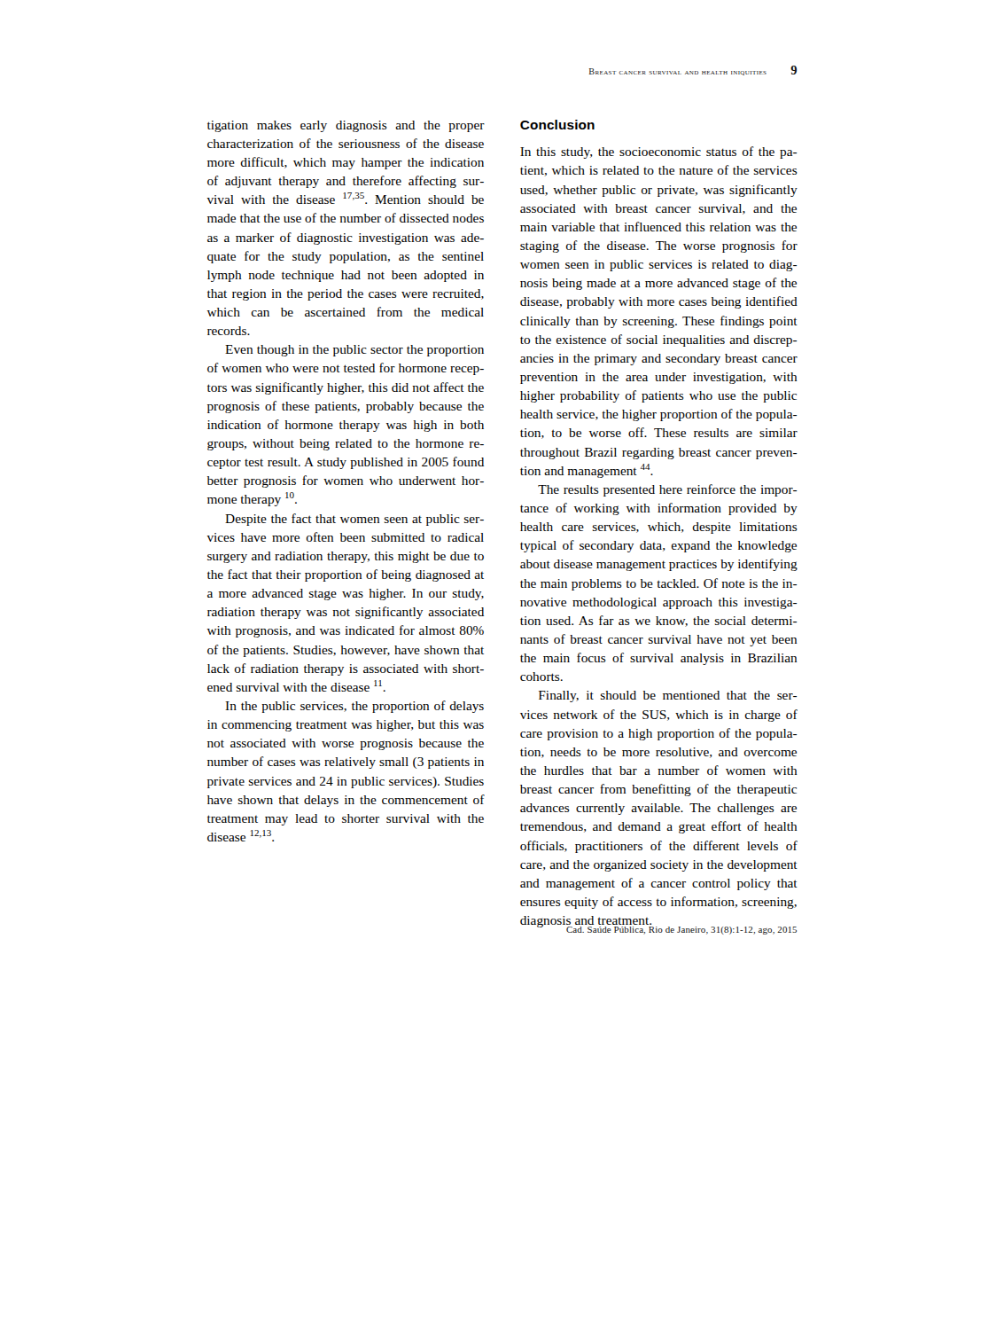Breast cancer survival and health iniquities 9
tigation makes early diagnosis and the proper characterization of the seriousness of the disease more difficult, which may hamper the indication of adjuvant therapy and therefore affecting survival with the disease 17,35. Mention should be made that the use of the number of dissected nodes as a marker of diagnostic investigation was adequate for the study population, as the sentinel lymph node technique had not been adopted in that region in the period the cases were recruited, which can be ascertained from the medical records.
Even though in the public sector the proportion of women who were not tested for hormone receptors was significantly higher, this did not affect the prognosis of these patients, probably because the indication of hormone therapy was high in both groups, without being related to the hormone receptor test result. A study published in 2005 found better prognosis for women who underwent hormone therapy 10.
Despite the fact that women seen at public services have more often been submitted to radical surgery and radiation therapy, this might be due to the fact that their proportion of being diagnosed at a more advanced stage was higher. In our study, radiation therapy was not significantly associated with prognosis, and was indicated for almost 80% of the patients. Studies, however, have shown that lack of radiation therapy is associated with shortened survival with the disease 11.
In the public services, the proportion of delays in commencing treatment was higher, but this was not associated with worse prognosis because the number of cases was relatively small (3 patients in private services and 24 in public services). Studies have shown that delays in the commencement of treatment may lead to shorter survival with the disease 12,13.
Conclusion
In this study, the socioeconomic status of the patient, which is related to the nature of the services used, whether public or private, was significantly associated with breast cancer survival, and the main variable that influenced this relation was the staging of the disease. The worse prognosis for women seen in public services is related to diagnosis being made at a more advanced stage of the disease, probably with more cases being identified clinically than by screening. These findings point to the existence of social inequalities and discrepancies in the primary and secondary breast cancer prevention in the area under investigation, with higher probability of patients who use the public health service, the higher proportion of the population, to be worse off. These results are similar throughout Brazil regarding breast cancer prevention and management 44.
The results presented here reinforce the importance of working with information provided by health care services, which, despite limitations typical of secondary data, expand the knowledge about disease management practices by identifying the main problems to be tackled. Of note is the innovative methodological approach this investigation used. As far as we know, the social determinants of breast cancer survival have not yet been the main focus of survival analysis in Brazilian cohorts.
Finally, it should be mentioned that the services network of the SUS, which is in charge of care provision to a high proportion of the population, needs to be more resolutive, and overcome the hurdles that bar a number of women with breast cancer from benefitting of the therapeutic advances currently available. The challenges are tremendous, and demand a great effort of health officials, practitioners of the different levels of care, and the organized society in the development and management of a cancer control policy that ensures equity of access to information, screening, diagnosis and treatment.
Cad. Saúde Pública, Rio de Janeiro, 31(8):1-12, ago, 2015